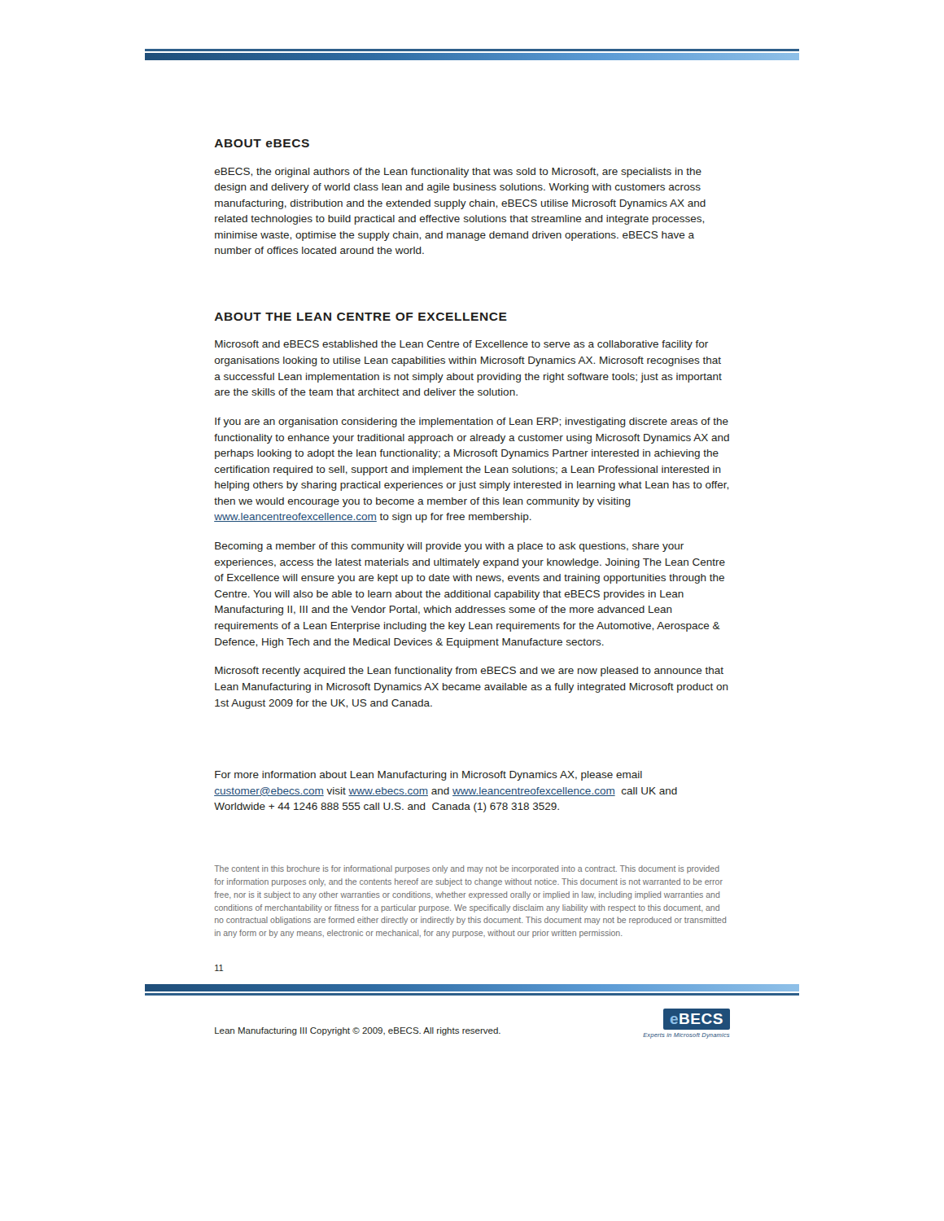ABOUT eBECS
eBECS, the original authors of the Lean functionality that was sold to Microsoft, are specialists in the design and delivery of world class lean and agile business solutions. Working with customers across manufacturing, distribution and the extended supply chain, eBECS utilise Microsoft Dynamics AX and related technologies to build practical and effective solutions that streamline and integrate processes, minimise waste, optimise the supply chain, and manage demand driven operations. eBECS have a number of offices located around the world.
ABOUT THE LEAN CENTRE OF EXCELLENCE
Microsoft and eBECS established the Lean Centre of Excellence to serve as a collaborative facility for organisations looking to utilise Lean capabilities within Microsoft Dynamics AX. Microsoft recognises that a successful Lean implementation is not simply about providing the right software tools; just as important are the skills of the team that architect and deliver the solution.
If you are an organisation considering the implementation of Lean ERP; investigating discrete areas of the functionality to enhance your traditional approach or already a customer using Microsoft Dynamics AX and perhaps looking to adopt the lean functionality; a Microsoft Dynamics Partner interested in achieving the certification required to sell, support and implement the Lean solutions; a Lean Professional interested in helping others by sharing practical experiences or just simply interested in learning what Lean has to offer, then we would encourage you to become a member of this lean community by visiting www.leancentreofexcellence.com to sign up for free membership.
Becoming a member of this community will provide you with a place to ask questions, share your experiences, access the latest materials and ultimately expand your knowledge. Joining The Lean Centre of Excellence will ensure you are kept up to date with news, events and training opportunities through the Centre. You will also be able to learn about the additional capability that eBECS provides in Lean Manufacturing II, III and the Vendor Portal, which addresses some of the more advanced Lean requirements of a Lean Enterprise including the key Lean requirements for the Automotive, Aerospace & Defence, High Tech and the Medical Devices & Equipment Manufacture sectors.
Microsoft recently acquired the Lean functionality from eBECS and we are now pleased to announce that Lean Manufacturing in Microsoft Dynamics AX became available as a fully integrated Microsoft product on 1st August 2009 for the UK, US and Canada.
For more information about Lean Manufacturing in Microsoft Dynamics AX, please email customer@ebecs.com visit www.ebecs.com and www.leancentreofexcellence.com call UK and Worldwide + 44 1246 888 555 call U.S. and Canada (1) 678 318 3529.
The content in this brochure is for informational purposes only and may not be incorporated into a contract. This document is provided for information purposes only, and the contents hereof are subject to change without notice. This document is not warranted to be error free, nor is it subject to any other warranties or conditions, whether expressed orally or implied in law, including implied warranties and conditions of merchantability or fitness for a particular purpose. We specifically disclaim any liability with respect to this document, and no contractual obligations are formed either directly or indirectly by this document. This document may not be reproduced or transmitted in any form or by any means, electronic or mechanical, for any purpose, without our prior written permission.
11
Lean Manufacturing III Copyright © 2009, eBECS. All rights reserved.
e BECS Experts in Microsoft Dynamics